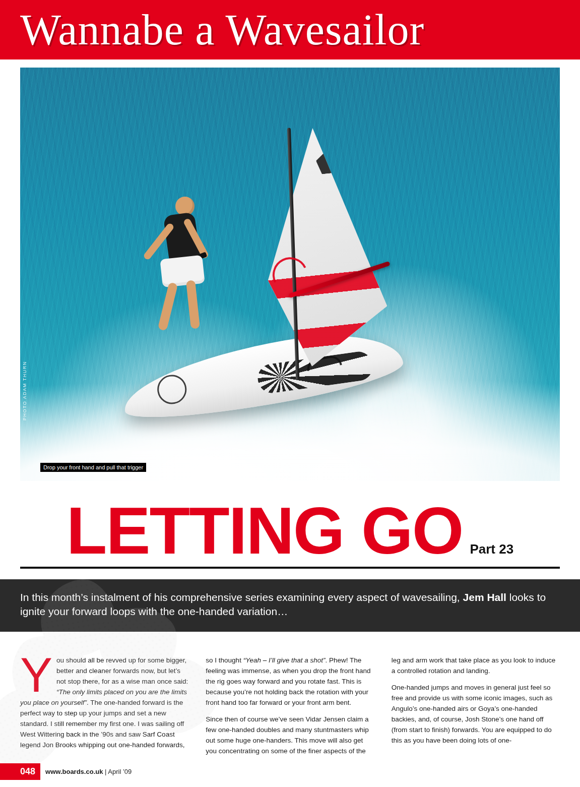Wannabe a Wavesailor
PHOTO ADAM THURN
Drop your front hand and pull that trigger
Letting GoPart 23
In this month’s instalment of his comprehensive series examining every aspect of wavesailing, Jem Hall looks to ignite your forward loops with the one-handed variation…
You should all be revved up for some bigger, better and cleaner forwards now, but let’s not stop there, for as a wise man once said: “The only limits placed on you are the limits you place on yourself”. The one-handed forward is the perfect way to step up your jumps and set a new standard. I still remember my first one. I was sailing off West Wittering back in the ’90s and saw Sarf Coast legend Jon Brooks whipping out one-handed forwards, so I thought “Yeah – I’ll give that a shot”. Phew! The feeling was immense, as when you drop the front hand the rig goes way forward and you rotate fast. This is because you’re not holding back the rotation with your front hand too far forward or your front arm bent.
Since then of course we’ve seen Vidar Jensen claim a few one-handed doubles and many stuntmasters whip out some huge one-handers. This move will also get you concentrating on some of the finer aspects of the leg and arm work that take place as you look to induce a controlled rotation and landing.
One-handed jumps and moves in general just feel so free and provide us with some iconic images, such as Angulo’s one-handed airs or Goya’s one-handed backies, and, of course, Josh Stone’s one hand off (from start to finish) forwards. You are equipped to do this as you have been doing lots of one-
048
www.boards.co.uk | April ’09